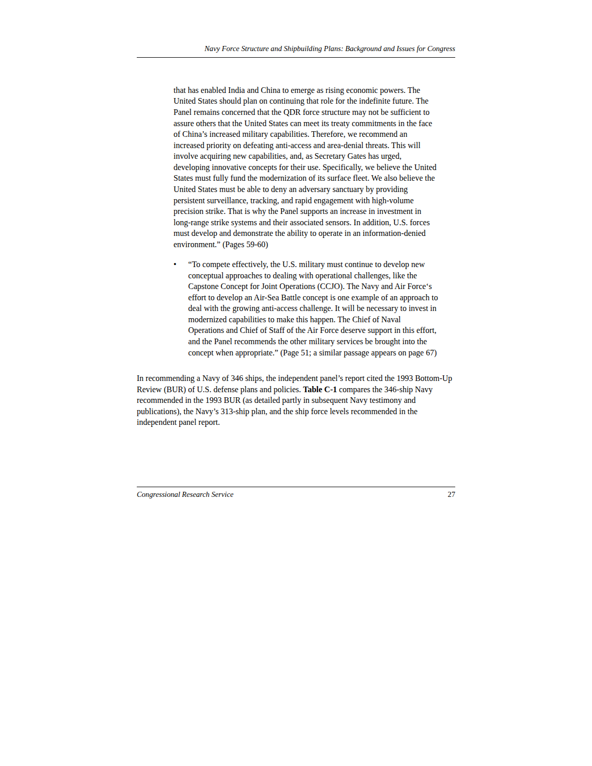Navy Force Structure and Shipbuilding Plans: Background and Issues for Congress
that has enabled India and China to emerge as rising economic powers. The United States should plan on continuing that role for the indefinite future. The Panel remains concerned that the QDR force structure may not be sufficient to assure others that the United States can meet its treaty commitments in the face of China’s increased military capabilities. Therefore, we recommend an increased priority on defeating anti-access and area-denial threats. This will involve acquiring new capabilities, and, as Secretary Gates has urged, developing innovative concepts for their use. Specifically, we believe the United States must fully fund the modernization of its surface fleet. We also believe the United States must be able to deny an adversary sanctuary by providing persistent surveillance, tracking, and rapid engagement with high-volume precision strike. That is why the Panel supports an increase in investment in long-range strike systems and their associated sensors. In addition, U.S. forces must develop and demonstrate the ability to operate in an information-denied environment.” (Pages 59-60)
“To compete effectively, the U.S. military must continue to develop new conceptual approaches to dealing with operational challenges, like the Capstone Concept for Joint Operations (CCJO). The Navy and Air Force‘s effort to develop an Air-Sea Battle concept is one example of an approach to deal with the growing anti-access challenge. It will be necessary to invest in modernized capabilities to make this happen. The Chief of Naval Operations and Chief of Staff of the Air Force deserve support in this effort, and the Panel recommends the other military services be brought into the concept when appropriate.” (Page 51; a similar passage appears on page 67)
In recommending a Navy of 346 ships, the independent panel’s report cited the 1993 Bottom-Up Review (BUR) of U.S. defense plans and policies. Table C-1 compares the 346-ship Navy recommended in the 1993 BUR (as detailed partly in subsequent Navy testimony and publications), the Navy’s 313-ship plan, and the ship force levels recommended in the independent panel report.
Congressional Research Service 27